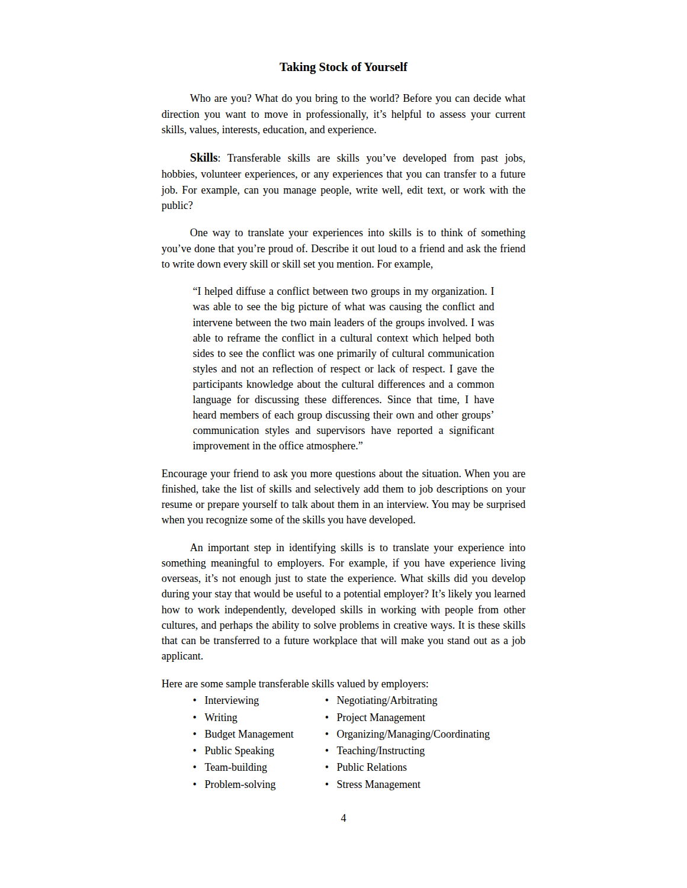Taking Stock of Yourself
Who are you? What do you bring to the world? Before you can decide what direction you want to move in professionally, it’s helpful to assess your current skills, values, interests, education, and experience.
Skills: Transferable skills are skills you’ve developed from past jobs, hobbies, volunteer experiences, or any experiences that you can transfer to a future job. For example, can you manage people, write well, edit text, or work with the public?
One way to translate your experiences into skills is to think of something you’ve done that you’re proud of. Describe it out loud to a friend and ask the friend to write down every skill or skill set you mention. For example,
“I helped diffuse a conflict between two groups in my organization. I was able to see the big picture of what was causing the conflict and intervene between the two main leaders of the groups involved. I was able to reframe the conflict in a cultural context which helped both sides to see the conflict was one primarily of cultural communication styles and not an reflection of respect or lack of respect. I gave the participants knowledge about the cultural differences and a common language for discussing these differences. Since that time, I have heard members of each group discussing their own and other groups’ communication styles and supervisors have reported a significant improvement in the office atmosphere.”
Encourage your friend to ask you more questions about the situation. When you are finished, take the list of skills and selectively add them to job descriptions on your resume or prepare yourself to talk about them in an interview. You may be surprised when you recognize some of the skills you have developed.
An important step in identifying skills is to translate your experience into something meaningful to employers. For example, if you have experience living overseas, it’s not enough just to state the experience. What skills did you develop during your stay that would be useful to a potential employer? It’s likely you learned how to work independently, developed skills in working with people from other cultures, and perhaps the ability to solve problems in creative ways. It is these skills that can be transferred to a future workplace that will make you stand out as a job applicant.
Here are some sample transferable skills valued by employers:
| • Interviewing | • Negotiating/Arbitrating |
| • Writing | • Project Management |
| • Budget Management | • Organizing/Managing/Coordinating |
| • Public Speaking | • Teaching/Instructing |
| • Team-building | • Public Relations |
| • Problem-solving | • Stress Management |
4